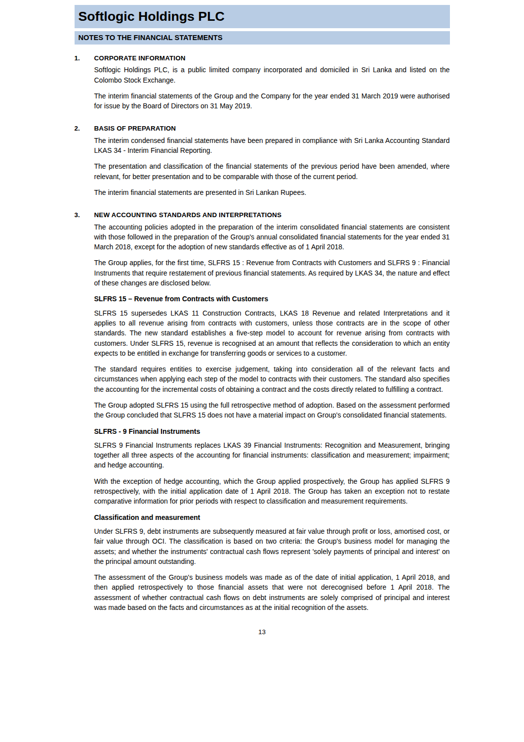Softlogic Holdings PLC
NOTES TO THE FINANCIAL STATEMENTS
1.
CORPORATE INFORMATION
Softlogic Holdings PLC, is a public limited company incorporated and domiciled in Sri Lanka and listed on the Colombo Stock Exchange.
The interim financial statements of the Group and the Company for the year ended 31 March 2019 were authorised for issue by the Board of Directors on 31 May 2019.
2.
BASIS OF PREPARATION
The interim condensed financial statements have been prepared in compliance with Sri Lanka Accounting Standard LKAS 34 - Interim Financial Reporting.
The presentation and classification of the financial statements of the previous period have been amended, where relevant, for better presentation and to be comparable with those of the current period.
The interim financial statements are presented in Sri Lankan Rupees.
3.
NEW ACCOUNTING STANDARDS AND INTERPRETATIONS
The accounting policies adopted in the preparation of the interim consolidated financial statements are consistent with those followed in the preparation of the Group's annual consolidated financial statements for the year ended 31 March 2018, except for the adoption of new standards effective as of 1 April 2018.
The Group applies, for the first time, SLFRS 15 : Revenue from Contracts with Customers and SLFRS 9 : Financial Instruments that require restatement of previous financial statements. As required by LKAS 34, the nature and effect of these changes are disclosed below.
SLFRS 15 – Revenue from Contracts with Customers
SLFRS 15 supersedes LKAS 11 Construction Contracts, LKAS 18 Revenue and related Interpretations and it applies to all revenue arising from contracts with customers, unless those contracts are in the scope of other standards. The new standard establishes a five-step model to account for revenue arising from contracts with customers. Under SLFRS 15, revenue is recognised at an amount that reflects the consideration to which an entity expects to be entitled in exchange for transferring goods or services to a customer.
The standard requires entities to exercise judgement, taking into consideration all of the relevant facts and circumstances when applying each step of the model to contracts with their customers. The standard also specifies the accounting for the incremental costs of obtaining a contract and the costs directly related to fulfilling a contract.
The Group adopted SLFRS 15 using the full retrospective method of adoption. Based on the assessment performed the Group concluded that SLFRS 15 does not have a material impact on Group's consolidated financial statements.
SLFRS - 9 Financial Instruments
SLFRS 9 Financial Instruments replaces LKAS 39 Financial Instruments: Recognition and Measurement, bringing together all three aspects of the accounting for financial instruments: classification and measurement; impairment; and hedge accounting.
With the exception of hedge accounting, which the Group applied prospectively, the Group has applied SLFRS 9 retrospectively, with the initial application date of 1 April 2018. The Group has taken an exception not to restate comparative information for prior periods with respect to classification and measurement requirements.
Classification and measurement
Under SLFRS 9, debt instruments are subsequently measured at fair value through profit or loss, amortised cost, or fair value through OCI. The classification is based on two criteria: the Group's business model for managing the assets; and whether the instruments' contractual cash flows represent 'solely payments of principal and interest' on the principal amount outstanding.
The assessment of the Group's business models was made as of the date of initial application, 1 April 2018, and then applied retrospectively to those financial assets that were not derecognised before 1 April 2018. The assessment of whether contractual cash flows on debt instruments are solely comprised of principal and interest was made based on the facts and circumstances as at the initial recognition of the assets.
13